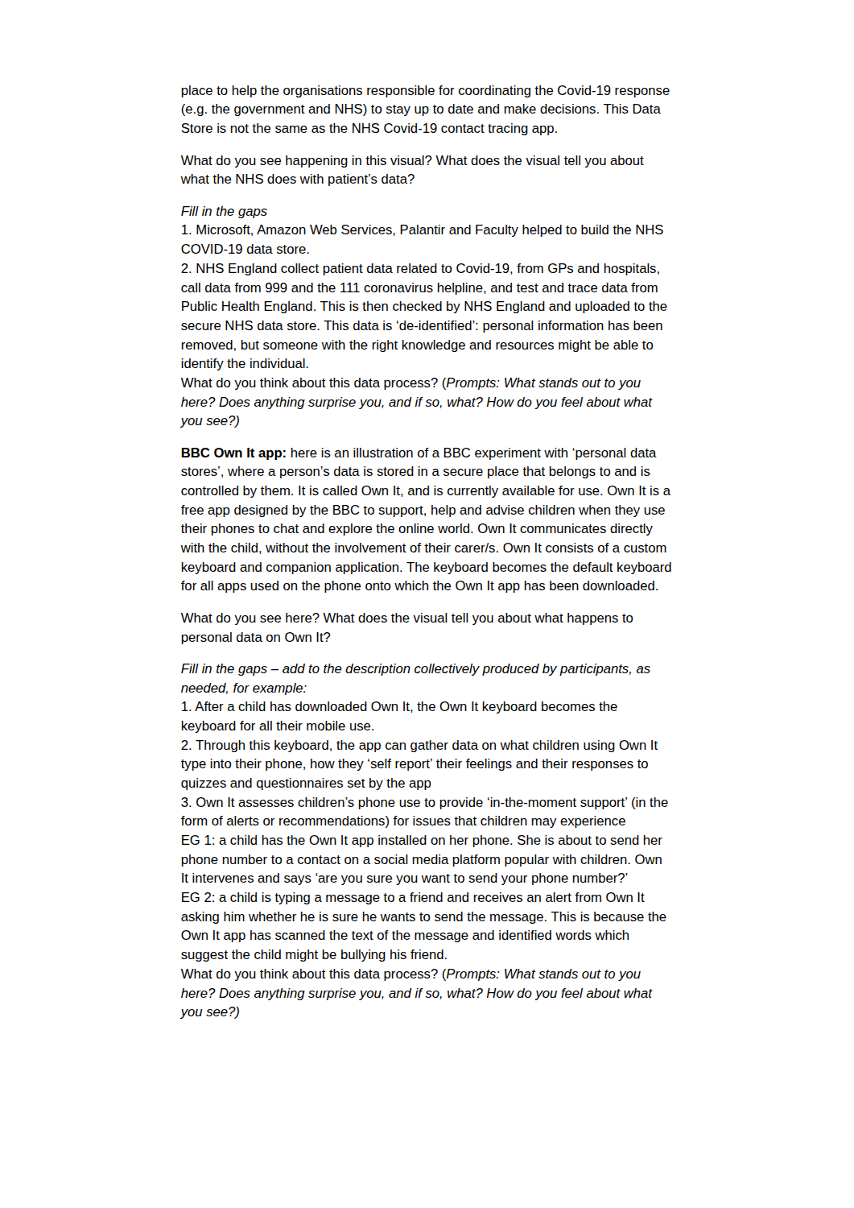place to help the organisations responsible for coordinating the Covid-19 response (e.g. the government and NHS) to stay up to date and make decisions. This Data Store is not the same as the NHS Covid-19 contact tracing app.
What do you see happening in this visual? What does the visual tell you about what the NHS does with patient’s data?
Fill in the gaps
1. Microsoft, Amazon Web Services, Palantir and Faculty helped to build the NHS COVID-19 data store.
2. NHS England collect patient data related to Covid-19, from GPs and hospitals, call data from 999 and the 111 coronavirus helpline, and test and trace data from Public Health England. This is then checked by NHS England and uploaded to the secure NHS data store. This data is ‘de-identified’: personal information has been removed, but someone with the right knowledge and resources might be able to identify the individual.
What do you think about this data process? (Prompts: What stands out to you here? Does anything surprise you, and if so, what? How do you feel about what you see?)
BBC Own It app: here is an illustration of a BBC experiment with ‘personal data stores’, where a person’s data is stored in a secure place that belongs to and is controlled by them. It is called Own It, and is currently available for use. Own It is a free app designed by the BBC to support, help and advise children when they use their phones to chat and explore the online world. Own It communicates directly with the child, without the involvement of their carer/s. Own It consists of a custom keyboard and companion application. The keyboard becomes the default keyboard for all apps used on the phone onto which the Own It app has been downloaded.
What do you see here? What does the visual tell you about what happens to personal data on Own It?
Fill in the gaps – add to the description collectively produced by participants, as needed, for example:
1. After a child has downloaded Own It, the Own It keyboard becomes the keyboard for all their mobile use.
2. Through this keyboard, the app can gather data on what children using Own It type into their phone, how they ‘self report’ their feelings and their responses to quizzes and questionnaires set by the app
3. Own It assesses children’s phone use to provide ‘in-the-moment support’ (in the form of alerts or recommendations) for issues that children may experience
EG 1: a child has the Own It app installed on her phone. She is about to send her phone number to a contact on a social media platform popular with children. Own It intervenes and says ‘are you sure you want to send your phone number?’
EG 2: a child is typing a message to a friend and receives an alert from Own It asking him whether he is sure he wants to send the message. This is because the Own It app has scanned the text of the message and identified words which suggest the child might be bullying his friend.
What do you think about this data process? (Prompts: What stands out to you here? Does anything surprise you, and if so, what? How do you feel about what you see?)